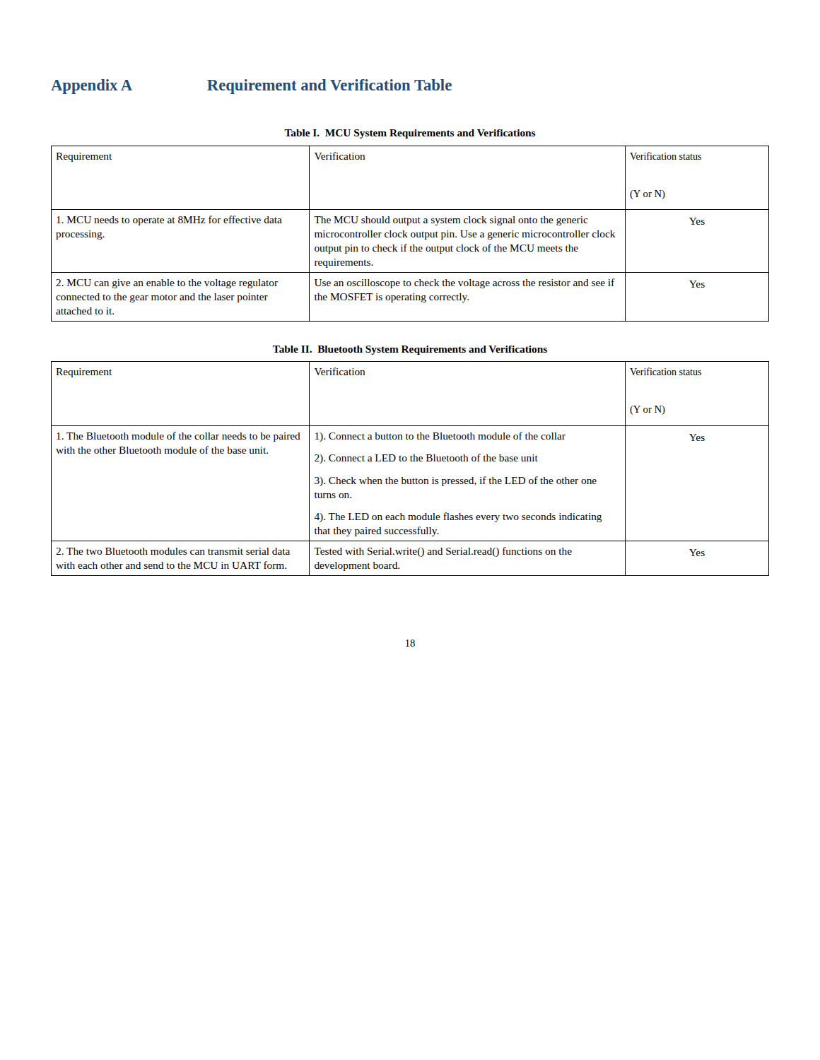Appendix A Requirement and Verification Table
Table I. MCU System Requirements and Verifications
| Requirement | Verification | Verification status (Y or N) |
| --- | --- | --- |
| 1. MCU needs to operate at 8MHz for effective data processing. | The MCU should output a system clock signal onto the generic microcontroller clock output pin. Use a generic microcontroller clock output pin to check if the output clock of the MCU meets the requirements. | Yes |
| 2. MCU can give an enable to the voltage regulator connected to the gear motor and the laser pointer attached to it. | Use an oscilloscope to check the voltage across the resistor and see if the MOSFET is operating correctly. | Yes |
Table II. Bluetooth System Requirements and Verifications
| Requirement | Verification | Verification status (Y or N) |
| --- | --- | --- |
| 1. The Bluetooth module of the collar needs to be paired with the other Bluetooth module of the base unit. | 1). Connect a button to the Bluetooth module of the collar 2). Connect a LED to the Bluetooth of the base unit 3). Check when the button is pressed, if the LED of the other one turns on. 4). The LED on each module flashes every two seconds indicating that they paired successfully. | Yes |
| 2. The two Bluetooth modules can transmit serial data with each other and send to the MCU in UART form. | Tested with Serial.write() and Serial.read() functions on the development board. | Yes |
18